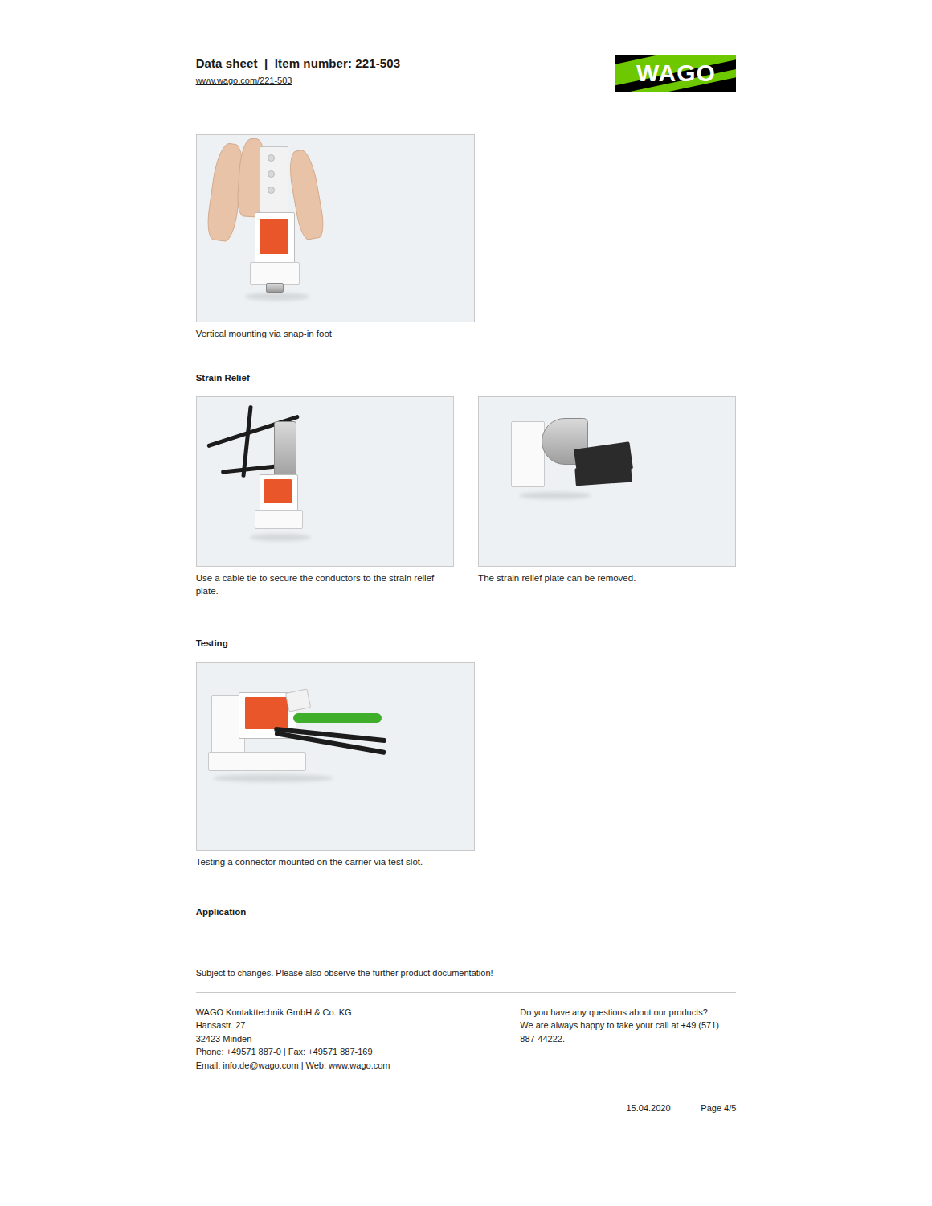Data sheet | Item number: 221-503
www.wago.com/221-503
WAGO
Vertical mounting via snap-in foot
Strain Relief
Use a cable tie to secure the conductors to the strain relief plate.
The strain relief plate can be removed.
Testing
Testing a connector mounted on the carrier via test slot.
Application
Subject to changes. Please also observe the further product documentation!
WAGO Kontakttechnik GmbH & Co. KG
Hansastr. 27
32423 Minden
Phone: +49571 887-0 | Fax: +49571 887-169
Email: info.de@wago.com | Web: www.wago.com
Do you have any questions about our products?
We are always happy to take your call at +49 (571) 887-44222.
15.04.2020 Page 4/5